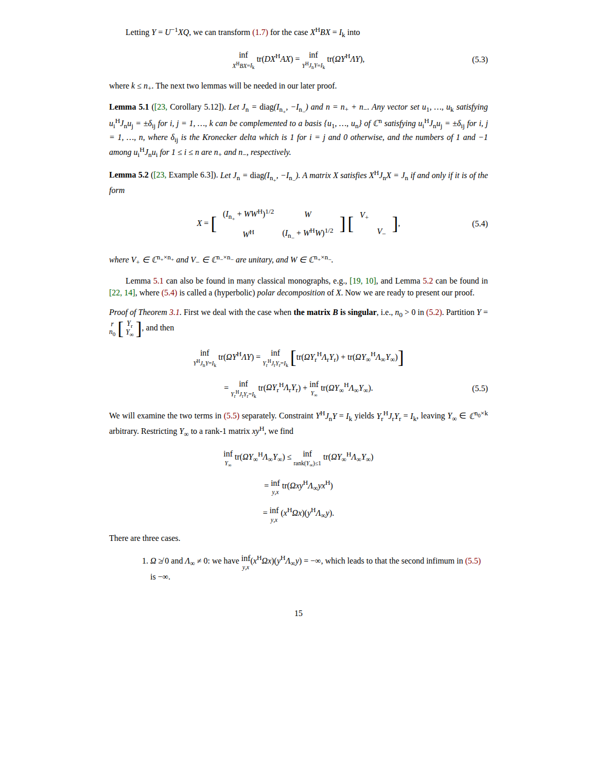Letting Y = U−1XQ, we can transform (1.7) for the case XHBX = Ik into
inf XHBX=Ik tr(DXHAX) = inf YHJnY=Ik tr(ΩYHΛY), (5.3)
where k ≤ n+. The next two lemmas will be needed in our later proof.
Lemma 5.1 ([23, Corollary 5.12]). Let Jn = diag(In+, −In−) and n = n+ + n−. Any vector set u1, …, uk satisfying uiHJnuj = ±δij for i, j = 1, …, k can be complemented to a basis {u1, …, un} of ℂn satisfying uiHJnuj = ±δij for i, j = 1, …, n, where δij is the Kronecker delta which is 1 for i = j and 0 otherwise, and the numbers of 1 and −1 among uiHJnui for 1 ≤ i ≤ n are n+ and n−, respectively.
Lemma 5.2 ([23, Example 6.3]). Let Jn = diag(In+, −In−). A matrix X satisfies XHJnX = Jn if and only if it is of the form
X = [
| ( I n + + WW H ) 1/2 | W |
| W H | ( I n − + W H W ) 1/2 |
] [
| V + | |
| | V − |
], (5.4)
where V+ ∈ ℂn+×n+ and V− ∈ ℂn−×n− are unitary, and W ∈ ℂn+×n−.
Lemma 5.1 can also be found in many classical monographs, e.g., [19, 10], and Lemma 5.2 can be found in [22, 14], where (5.4) is called a (hyperbolic) polar decomposition of X. Now we are ready to present our proof.
Proof of Theorem 3.1. First we deal with the case when the matrix B is singular, i.e., n0 > 0 in (5.2). Partition Y = r
n0 [ Yr
Y∞ ], and then
inf YHJnY=Ik tr(ΩYHΛY) = inf YrHJrYr=Ik [tr(ΩYrHΛrYr) + tr(ΩY∞HΛ∞Y∞)]
= inf YrHJrYr=Ik tr(ΩYrHΛrYr) + inf Y∞ tr(ΩY∞HΛ∞Y∞). (5.5)
We will examine the two terms in (5.5) separately. Constraint YHJnY = Ik yields YrHJrYr = Ik, leaving Y∞ ∈ ℂn0×k arbitrary. Restricting Y∞ to a rank-1 matrix xyH, we find
inf Y∞ tr(ΩY∞HΛ∞Y∞) ≤ inf rank(Y∞)≤1 tr(ΩY∞HΛ∞Y∞)
= inf y,x tr(ΩxyHΛ∞yxH)
= inf y,x (xHΩx)(yHΛ∞y).
There are three cases.
Ω ≱ 0 and Λ∞ ≠ 0: we have inf y,x(xHΩx)(yHΛ∞y) = −∞, which leads to that the second infimum in (5.5) is −∞.
15